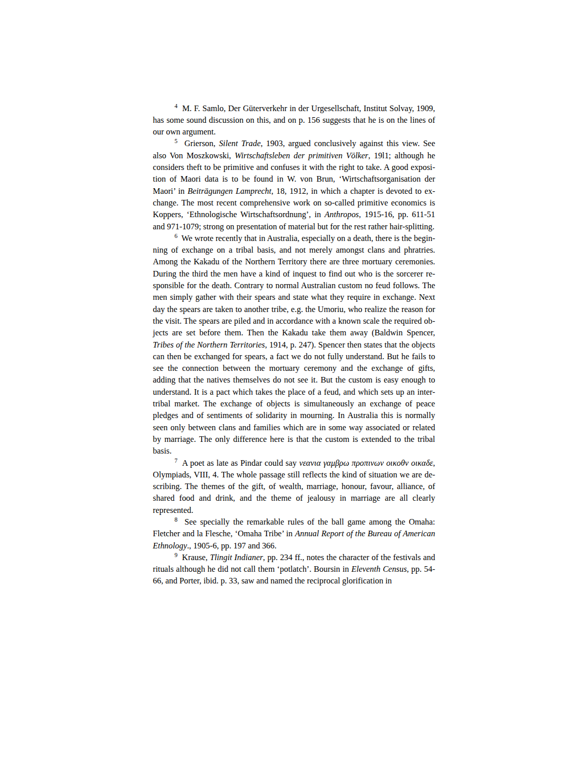4 M. F. Samlo, Der Güterverkehr in der Urgesellschaft, Institut Solvay, 1909, has some sound discussion on this, and on p. 156 suggests that he is on the lines of our own argument.
5 Grierson, Silent Trade, 1903, argued conclusively against this view. See also Von Moszkowski, Wirtschaftsleben der primitiven Völker, 19l1; although he considers theft to be primitive and confuses it with the right to take. A good exposition of Maori data is to be found in W. von Brun, ‘Wirtschaftsorganisation der Maori’ in Beiträgungen Lamprecht, 18, 1912, in which a chapter is devoted to exchange. The most recent comprehensive work on so-called primitive economics is Koppers, ‘Ethnologische Wirtschaftsordnung’, in Anthropos, 1915-16, pp. 611-51 and 971-1079; strong on presentation of material but for the rest rather hair-splitting.
6 We wrote recently that in Australia, especially on a death, there is the beginning of exchange on a tribal basis, and not merely amongst clans and phratries. Among the Kakadu of the Northern Territory there are three mortuary ceremonies. During the third the men have a kind of inquest to find out who is the sorcerer responsible for the death. Contrary to normal Australian custom no feud follows. The men simply gather with their spears and state what they require in exchange. Next day the spears are taken to another tribe, e.g. the Umoriu, who realize the reason for the visit. The spears are piled and in accordance with a known scale the required objects are set before them. Then the Kakadu take them away (Baldwin Spencer, Tribes of the Northern Territories, 1914, p. 247). Spencer then states that the objects can then be exchanged for spears, a fact we do not fully understand. But he fails to see the connection between the mortuary ceremony and the exchange of gifts, adding that the natives themselves do not see it. But the custom is easy enough to understand. It is a pact which takes the place of a feud, and which sets up an inter-tribal market. The exchange of objects is simultaneously an exchange of peace pledges and of sentiments of solidarity in mourning. In Australia this is normally seen only between clans and families which are in some way associated or related by marriage. The only difference here is that the custom is extended to the tribal basis.
7 A poet as late as Pindar could say νεανια γαμβρω προπινων οικοθν οικαδε, Olympiads, VIII, 4. The whole passage still reflects the kind of situation we are describing. The themes of the gift, of wealth, marriage, honour, favour, alliance, of shared food and drink, and the theme of jealousy in marriage are all clearly represented.
8 See specially the remarkable rules of the ball game among the Omaha: Fletcher and la Flesche, ‘Omaha Tribe’ in Annual Report of the Bureau of American Ethnology., 1905-6, pp. 197 and 366.
9 Krause, Tlingit Indianer, pp. 234 ff., notes the character of the festivals and rituals although he did not call them ‘potlatch’. Boursin in Eleventh Census, pp. 54-66, and Porter, ibid. p. 33, saw and named the reciprocal glorification in